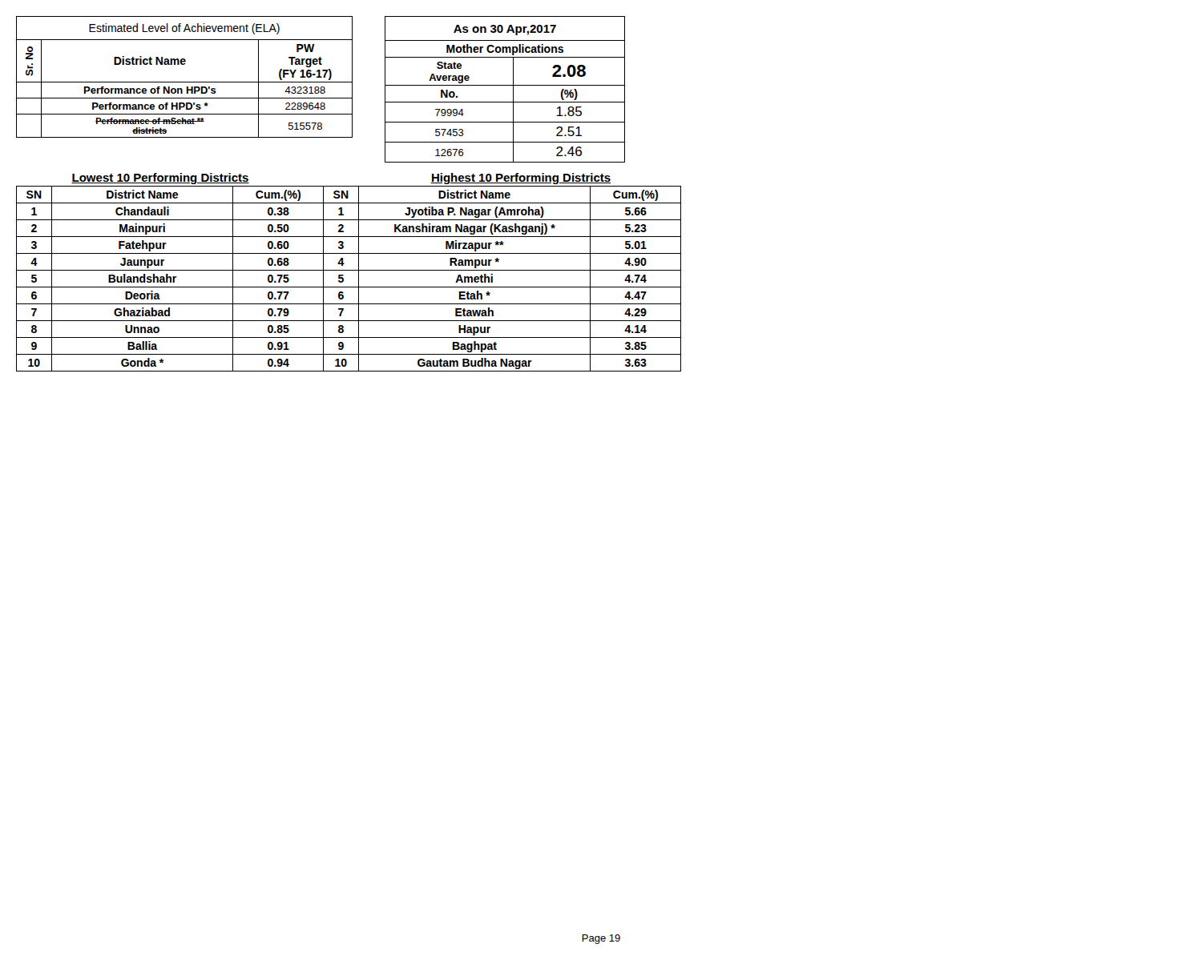| Estimated Level of Achievement (ELA) |
| Sr. No | District Name | PW Target (FY 16-17) |
| | Performance of Non HPD's | 4323188 |
| | Performance of HPD's * | 2289648 |
| | Performance of mSehat ** districts | 515578 |
| As on 30 Apr,2017 |
| Mother Complications |
| State Average | 2.08 |
| No. | (%) |
| 79994 | 1.85 |
| 57453 | 2.51 |
| 12676 | 2.46 |
Lowest 10 Performing Districts
Highest 10 Performing Districts
| SN | District Name | Cum.(%) | SN | District Name | Cum.(%) |
| --- | --- | --- | --- | --- | --- |
| 1 | Chandauli | 0.38 | 1 | Jyotiba P. Nagar (Amroha) | 5.66 |
| 2 | Mainpuri | 0.50 | 2 | Kanshiram Nagar (Kashganj) * | 5.23 |
| 3 | Fatehpur | 0.60 | 3 | Mirzapur ** | 5.01 |
| 4 | Jaunpur | 0.68 | 4 | Rampur * | 4.90 |
| 5 | Bulandshahr | 0.75 | 5 | Amethi | 4.74 |
| 6 | Deoria | 0.77 | 6 | Etah * | 4.47 |
| 7 | Ghaziabad | 0.79 | 7 | Etawah | 4.29 |
| 8 | Unnao | 0.85 | 8 | Hapur | 4.14 |
| 9 | Ballia | 0.91 | 9 | Baghpat | 3.85 |
| 10 | Gonda * | 0.94 | 10 | Gautam Budha Nagar | 3.63 |
Page 19